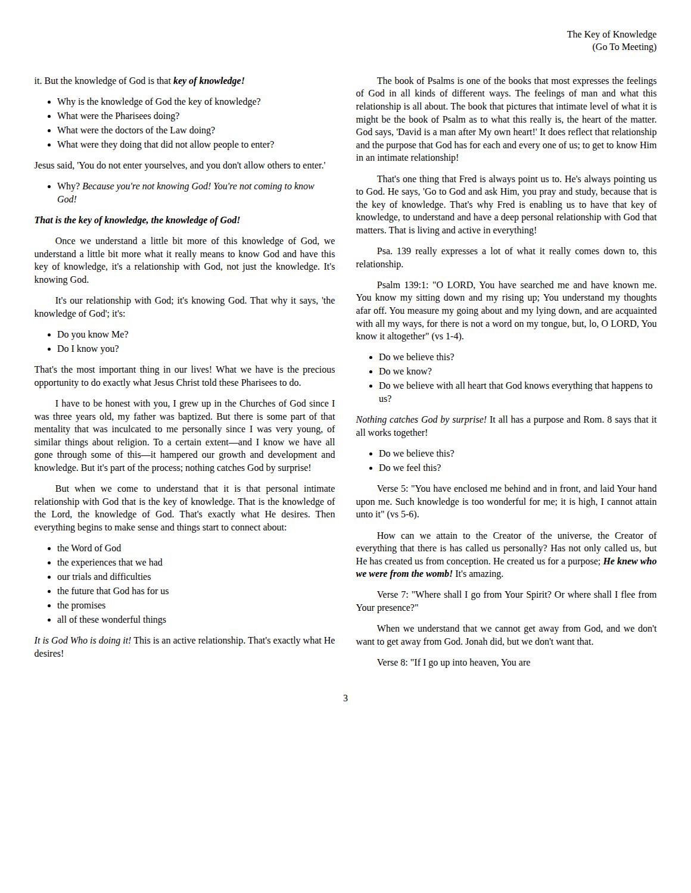The Key of Knowledge
(Go To Meeting)
it. But the knowledge of God is that key of knowledge!
Why is the knowledge of God the key of knowledge?
What were the Pharisees doing?
What were the doctors of the Law doing?
What were they doing that did not allow people to enter?
Jesus said, 'You do not enter yourselves, and you don't allow others to enter.'
Why? Because you're not knowing God! You're not coming to know God!
That is the key of knowledge, the knowledge of God!
Once we understand a little bit more of this knowledge of God, we understand a little bit more what it really means to know God and have this key of knowledge, it's a relationship with God, not just the knowledge. It's knowing God.
It's our relationship with God; it's knowing God. That why it says, 'the knowledge of God'; it's:
Do you know Me?
Do I know you?
That's the most important thing in our lives! What we have is the precious opportunity to do exactly what Jesus Christ told these Pharisees to do.
I have to be honest with you, I grew up in the Churches of God since I was three years old, my father was baptized. But there is some part of that mentality that was inculcated to me personally since I was very young, of similar things about religion. To a certain extent—and I know we have all gone through some of this—it hampered our growth and development and knowledge. But it's part of the process; nothing catches God by surprise!
But when we come to understand that it is that personal intimate relationship with God that is the key of knowledge. That is the knowledge of the Lord, the knowledge of God. That's exactly what He desires. Then everything begins to make sense and things start to connect about:
the Word of God
the experiences that we had
our trials and difficulties
the future that God has for us
the promises
all of these wonderful things
It is God Who is doing it! This is an active relationship. That's exactly what He desires!
The book of Psalms is one of the books that most expresses the feelings of God in all kinds of different ways. The feelings of man and what this relationship is all about. The book that pictures that intimate level of what it is might be the book of Psalm as to what this really is, the heart of the matter. God says, 'David is a man after My own heart!' It does reflect that relationship and the purpose that God has for each and every one of us; to get to know Him in an intimate relationship!
That's one thing that Fred is always point us to. He's always pointing us to God. He says, 'Go to God and ask Him, you pray and study, because that is the key of knowledge. That's why Fred is enabling us to have that key of knowledge, to understand and have a deep personal relationship with God that matters. That is living and active in everything!
Psa. 139 really expresses a lot of what it really comes down to, this relationship.
Psalm 139:1: "O LORD, You have searched me and have known me. You know my sitting down and my rising up; You understand my thoughts afar off. You measure my going about and my lying down, and are acquainted with all my ways, for there is not a word on my tongue, but, lo, O LORD, You know it altogether" (vs 1-4).
Do we believe this?
Do we know?
Do we believe with all heart that God knows everything that happens to us?
Nothing catches God by surprise! It all has a purpose and Rom. 8 says that it all works together!
Do we believe this?
Do we feel this?
Verse 5: "You have enclosed me behind and in front, and laid Your hand upon me. Such knowledge is too wonderful for me; it is high, I cannot attain unto it" (vs 5-6).
How can we attain to the Creator of the universe, the Creator of everything that there is has called us personally? Has not only called us, but He has created us from conception. He created us for a purpose; He knew who we were from the womb! It's amazing.
Verse 7: "Where shall I go from Your Spirit? Or where shall I flee from Your presence?"
When we understand that we cannot get away from God, and we don't want to get away from God. Jonah did, but we don't want that.
Verse 8: "If I go up into heaven, You are
3